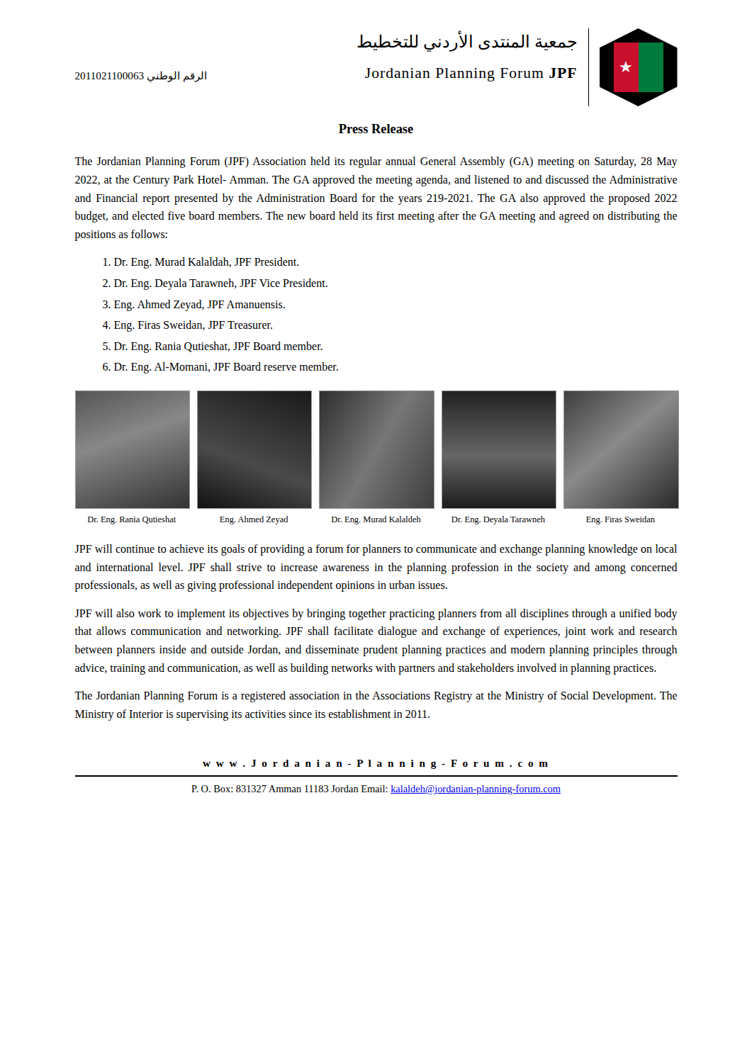الرقم الوطني 2011021100063
جمعية المنتدى الأردني للتخطيط
Jordanian Planning Forum JPF
★
Press Release
The Jordanian Planning Forum (JPF) Association held its regular annual General Assembly (GA) meeting on Saturday, 28 May 2022, at the Century Park Hotel- Amman. The GA approved the meeting agenda, and listened to and discussed the Administrative and Financial report presented by the Administration Board for the years 219-2021. The GA also approved the proposed 2022 budget, and elected five board members. The new board held its first meeting after the GA meeting and agreed on distributing the positions as follows:
Dr. Eng. Murad Kalaldah, JPF President.
Dr. Eng. Deyala Tarawneh, JPF Vice President.
Eng. Ahmed Zeyad, JPF Amanuensis.
Eng. Firas Sweidan, JPF Treasurer.
Dr. Eng. Rania Qutieshat, JPF Board member.
Dr. Eng. Al-Momani, JPF Board reserve member.
Dr. Eng. Rania Qutieshat
Eng. Ahmed Zeyad
Dr. Eng. Murad Kalaldeh
Dr. Eng. Deyala Tarawneh
Eng. Firas Sweidan
JPF will continue to achieve its goals of providing a forum for planners to communicate and exchange planning knowledge on local and international level. JPF shall strive to increase awareness in the planning profession in the society and among concerned professionals, as well as giving professional independent opinions in urban issues.
JPF will also work to implement its objectives by bringing together practicing planners from all disciplines through a unified body that allows communication and networking. JPF shall facilitate dialogue and exchange of experiences, joint work and research between planners inside and outside Jordan, and disseminate prudent planning practices and modern planning principles through advice, training and communication, as well as building networks with partners and stakeholders involved in planning practices.
The Jordanian Planning Forum is a registered association in the Associations Registry at the Ministry of Social Development. The Ministry of Interior is supervising its activities since its establishment in 2011.
w w w . J o r d a n i a n - P l a n n i n g - F o r u m . c o m
P. O. Box: 831327 Amman 11183 Jordan Email: kalaldeh@jordanian-planning-forum.com